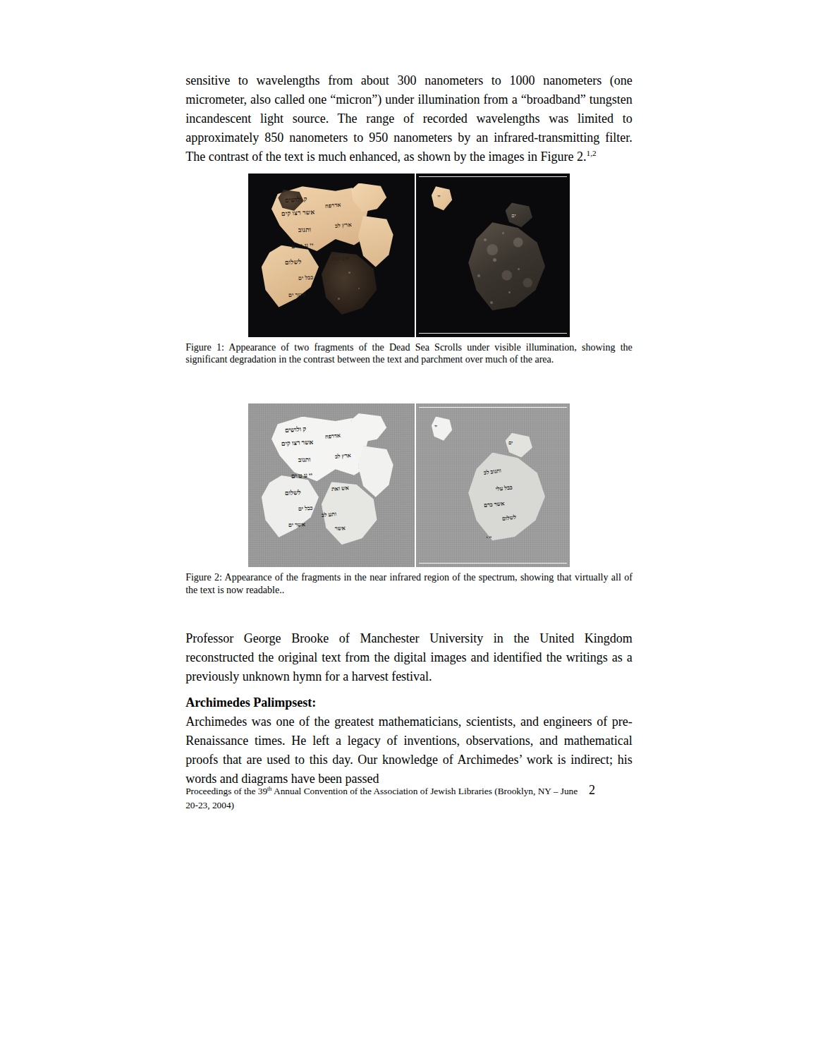sensitive to wavelengths from about 300 nanometers to 1000 nanometers (one micrometer, also called one “micron”) under illumination from a “broadband” tungsten incandescent light source. The range of recorded wavelengths was limited to approximately 850 nanometers to 950 nanometers by an infrared-transmitting filter. The contrast of the text is much enhanced, as shown by the images in Figure 2.1,2
ק ולושים
אשר רצו קים
אדרפח
ותנוב
ארץ לכ
יי ע ט ים
לשלום
אש ואת
כבל ים
אשר ים
יי
ים
Figure 1: Appearance of two fragments of the Dead Sea Scrolls under visible illumination, showing the significant degradation in the contrast between the text and parchment over much of the area.
ק ולושים
אשר רצו קים
אדרפח
ותנוב
ארץ לכ
יי ע ט ים
לשלום
אש ואת
כבל ים
אשר ים
ותע לכ
אשר
יי
ים
ותנוב לכ
כבל עלי
אשר כרם
לשלום
יי י
Figure 2: Appearance of the fragments in the near infrared region of the spectrum, showing that virtually all of the text is now readable..
Professor George Brooke of Manchester University in the United Kingdom reconstructed the original text from the digital images and identified the writings as a previously unknown hymn for a harvest festival.
Archimedes Palimpsest:
Archimedes was one of the greatest mathematicians, scientists, and engineers of pre-Renaissance times. He left a legacy of inventions, observations, and mathematical proofs that are used to this day. Our knowledge of Archimedes’ work is indirect; his words and diagrams have been passed
Proceedings of the 39th Annual Convention of the Association of Jewish Libraries (Brooklyn, NY – June 20-23, 2004)
2